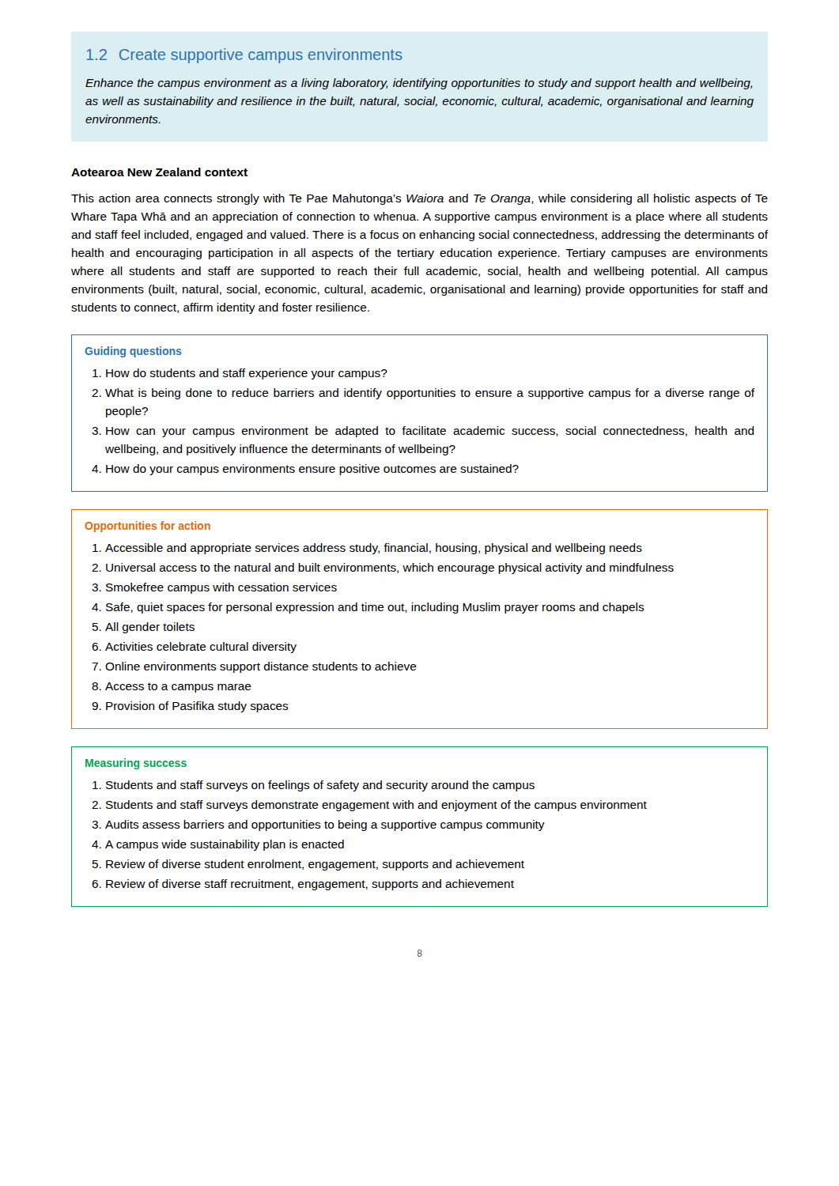1.2 Create supportive campus environments
Enhance the campus environment as a living laboratory, identifying opportunities to study and support health and wellbeing, as well as sustainability and resilience in the built, natural, social, economic, cultural, academic, organisational and learning environments.
Aotearoa New Zealand context
This action area connects strongly with Te Pae Mahutonga’s Waiora and Te Oranga, while considering all holistic aspects of Te Whare Tapa Whā and an appreciation of connection to whenua. A supportive campus environment is a place where all students and staff feel included, engaged and valued. There is a focus on enhancing social connectedness, addressing the determinants of health and encouraging participation in all aspects of the tertiary education experience. Tertiary campuses are environments where all students and staff are supported to reach their full academic, social, health and wellbeing potential. All campus environments (built, natural, social, economic, cultural, academic, organisational and learning) provide opportunities for staff and students to connect, affirm identity and foster resilience.
Guiding questions
How do students and staff experience your campus?
What is being done to reduce barriers and identify opportunities to ensure a supportive campus for a diverse range of people?
How can your campus environment be adapted to facilitate academic success, social connectedness, health and wellbeing, and positively influence the determinants of wellbeing?
How do your campus environments ensure positive outcomes are sustained?
Opportunities for action
Accessible and appropriate services address study, financial, housing, physical and wellbeing needs
Universal access to the natural and built environments, which encourage physical activity and mindfulness
Smokefree campus with cessation services
Safe, quiet spaces for personal expression and time out, including Muslim prayer rooms and chapels
All gender toilets
Activities celebrate cultural diversity
Online environments support distance students to achieve
Access to a campus marae
Provision of Pasifika study spaces
Measuring success
Students and staff surveys on feelings of safety and security around the campus
Students and staff surveys demonstrate engagement with and enjoyment of the campus environment
Audits assess barriers and opportunities to being a supportive campus community
A campus wide sustainability plan is enacted
Review of diverse student enrolment, engagement, supports and achievement
Review of diverse staff recruitment, engagement, supports and achievement
8